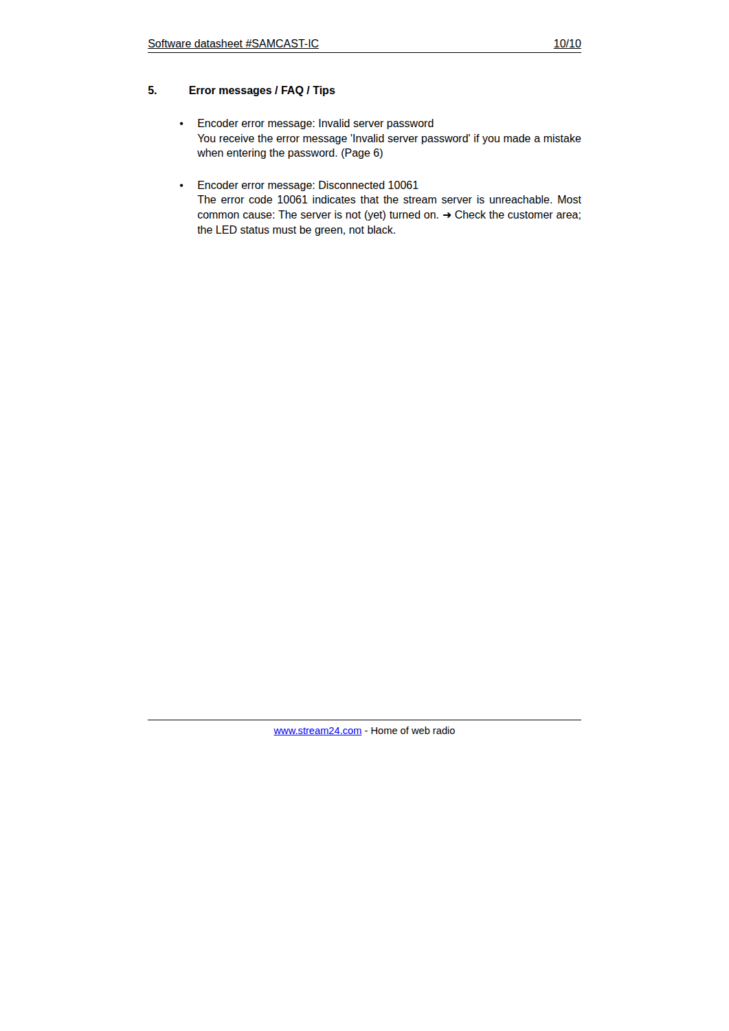Software datasheet #SAMCAST-IC 10/10
5. Error messages / FAQ / Tips
Encoder error message: Invalid server password You receive the error message 'Invalid server password' if you made a mistake when entering the password. (Page 6)
Encoder error message: Disconnected 10061 The error code 10061 indicates that the stream server is unreachable. Most common cause: The server is not (yet) turned on. ➜ Check the customer area; the LED status must be green, not black.
www.stream24.com - Home of web radio